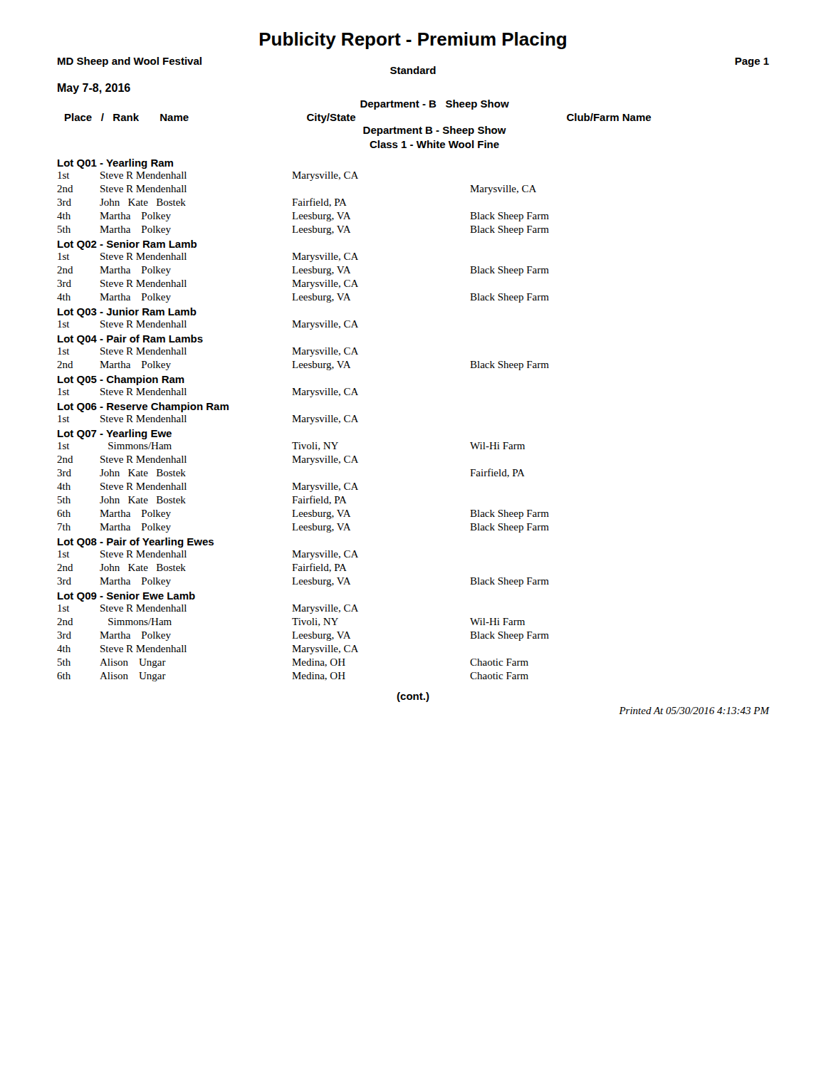Publicity Report - Premium Placing
MD Sheep and Wool Festival
Page 1
Standard
May 7-8, 2016
Department - B Sheep Show
Place / Rank Name
City/State
Club/Farm Name
Department B - Sheep Show
Class 1 - White Wool Fine
Lot Q01 - Yearling Ram
| 1st | Steve R Mendenhall | Marysville, CA | |
| 2nd | Steve R Mendenhall | | Marysville, CA |
| 3rd | John Kate Bostek | Fairfield, PA | |
| 4th | Martha Polkey | Leesburg, VA | Black Sheep Farm |
| 5th | Martha Polkey | Leesburg, VA | Black Sheep Farm |
Lot Q02 - Senior Ram Lamb
| 1st | Steve R Mendenhall | Marysville, CA | |
| 2nd | Martha Polkey | Leesburg, VA | Black Sheep Farm |
| 3rd | Steve R Mendenhall | Marysville, CA | |
| 4th | Martha Polkey | Leesburg, VA | Black Sheep Farm |
Lot Q03 - Junior Ram Lamb
| 1st | Steve R Mendenhall | Marysville, CA | |
Lot Q04 - Pair of Ram Lambs
| 1st | Steve R Mendenhall | Marysville, CA | |
| 2nd | Martha Polkey | Leesburg, VA | Black Sheep Farm |
Lot Q05 - Champion Ram
| 1st | Steve R Mendenhall | Marysville, CA | |
Lot Q06 - Reserve Champion Ram
| 1st | Steve R Mendenhall | Marysville, CA | |
Lot Q07 - Yearling Ewe
| 1st | Simmons/Ham | Tivoli, NY | Wil-Hi Farm |
| 2nd | Steve R Mendenhall | Marysville, CA | |
| 3rd | John Kate Bostek | | Fairfield, PA |
| 4th | Steve R Mendenhall | Marysville, CA | |
| 5th | John Kate Bostek | Fairfield, PA | |
| 6th | Martha Polkey | Leesburg, VA | Black Sheep Farm |
| 7th | Martha Polkey | Leesburg, VA | Black Sheep Farm |
Lot Q08 - Pair of Yearling Ewes
| 1st | Steve R Mendenhall | Marysville, CA | |
| 2nd | John Kate Bostek | Fairfield, PA | |
| 3rd | Martha Polkey | Leesburg, VA | Black Sheep Farm |
Lot Q09 - Senior Ewe Lamb
| 1st | Steve R Mendenhall | Marysville, CA | |
| 2nd | Simmons/Ham | Tivoli, NY | Wil-Hi Farm |
| 3rd | Martha Polkey | Leesburg, VA | Black Sheep Farm |
| 4th | Steve R Mendenhall | Marysville, CA | |
| 5th | Alison Ungar | Medina, OH | Chaotic Farm |
| 6th | Alison Ungar | Medina, OH | Chaotic Farm |
(cont.)
Printed At 05/30/2016 4:13:43 PM